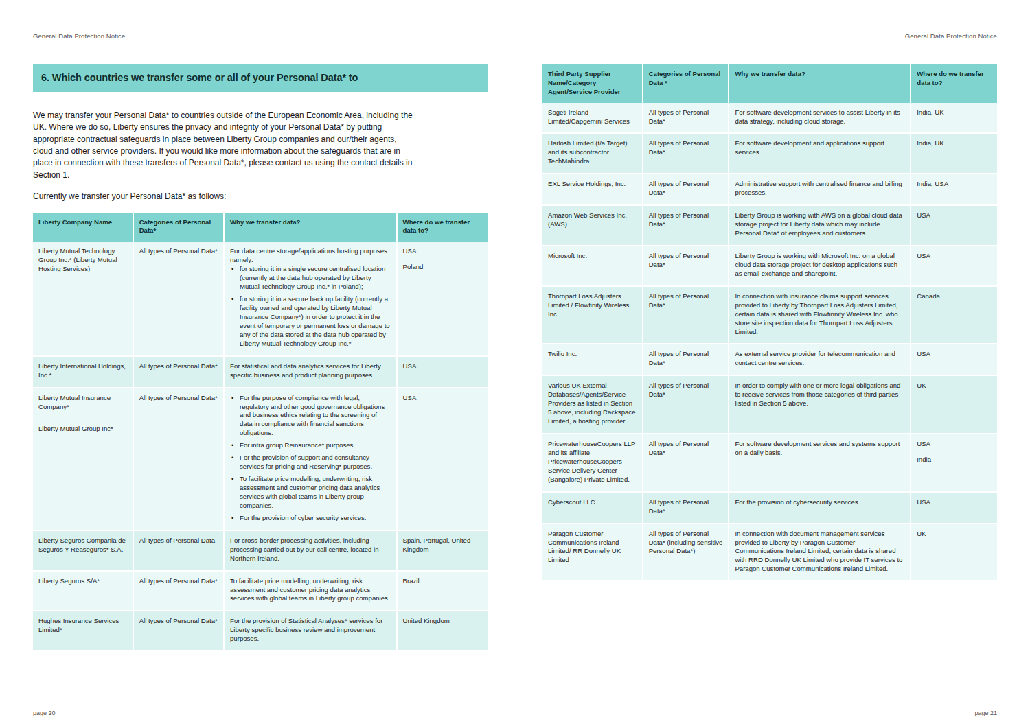General Data Protection Notice
6. Which countries we transfer some or all of your Personal Data* to
We may transfer your Personal Data* to countries outside of the European Economic Area, including the UK. Where we do so, Liberty ensures the privacy and integrity of your Personal Data* by putting appropriate contractual safeguards in place between Liberty Group companies and our/their agents, cloud and other service providers. If you would like more information about the safeguards that are in place in connection with these transfers of Personal Data*, please contact us using the contact details in Section 1.
Currently we transfer your Personal Data* as follows:
| Liberty Company Name | Categories of Personal Data* | Why we transfer data? | Where do we transfer data to? |
| --- | --- | --- | --- |
| Liberty Mutual Technology Group Inc.* (Liberty Mutual Hosting Services) | All types of Personal Data* | For data centre storage/applications hosting purposes namely: for storing it in a single secure centralised location (currently at the data hub operated by Liberty Mutual Technology Group Inc.* in Poland); for storing it in a secure back up facility (currently a facility owned and operated by Liberty Mutual Insurance Company*) in order to protect it in the event of temporary or permanent loss or damage to any of the data stored at the data hub operated by Liberty Mutual Technology Group Inc.* | USA Poland |
| Liberty International Holdings, Inc.* | All types of Personal Data* | For statistical and data analytics services for Liberty specific business and product planning purposes. | USA |
| Liberty Mutual Insurance Company* Liberty Mutual Group Inc* | All types of Personal Data* | For the purpose of compliance with legal, regulatory and other good governance obligations and business ethics relating to the screening of data in compliance with financial sanctions obligations. For intra group Reinsurance* purposes. For the provision of support and consultancy services for pricing and Reserving* purposes. To facilitate price modelling, underwriting, risk assessment and customer pricing data analytics services with global teams in Liberty group companies. For the provision of cyber security services. | USA |
| Liberty Seguros Compania de Seguros Y Reaseguros* S.A. | All types of Personal Data | For cross-border processing activities, including processing carried out by our call centre, located in Northern Ireland. | Spain, Portugal, United Kingdom |
| Liberty Seguros S/A* | All types of Personal Data* | To facilitate price modelling, underwriting, risk assessment and customer pricing data analytics services with global teams in Liberty group companies. | Brazil |
| Hughes Insurance Services Limited* | All types of Personal Data* | For the provision of Statistical Analyses* services for Liberty specific business review and improvement purposes. | United Kingdom |
page 20
General Data Protection Notice
| Third Party Supplier Name/Category Agent/Service Provider | Categories of Personal Data * | Why we transfer data? | Where do we transfer data to? |
| --- | --- | --- | --- |
| Sogeti Ireland Limited/Capgemini Services | All types of Personal Data* | For software development services to assist Liberty in its data strategy, including cloud storage. | India, UK |
| Harlosh Limited (t/a Target) and its subcontractor TechMahindra | All types of Personal Data* | For software development and applications support services. | India, UK |
| EXL Service Holdings, Inc. | All types of Personal Data* | Administrative support with centralised finance and billing processes. | India, USA |
| Amazon Web Services Inc. (AWS) | All types of Personal Data* | Liberty Group is working with AWS on a global cloud data storage project for Liberty data which may include Personal Data* of employees and customers. | USA |
| Microsoft Inc. | All types of Personal Data* | Liberty Group is working with Microsoft Inc. on a global cloud data storage project for desktop applications such as email exchange and sharepoint. | USA |
| Thornpart Loss Adjusters Limited / Flowfinity Wireless Inc. | All types of Personal Data* | In connection with insurance claims support services provided to Liberty by Thornpart Loss Adjusters Limited, certain data is shared with Flowfinnity Wireless Inc. who store site inspection data for Thornpart Loss Adjusters Limited. | Canada |
| Twilio Inc. | All types of Personal Data* | As external service provider for telecommunication and contact centre services. | USA |
| Various UK External Databases/Agents/Service Providers as listed in Section 5 above, including Rackspace Limited, a hosting provider. | All types of Personal Data* | In order to comply with one or more legal obligations and to receive services from those categories of third parties listed in Section 5 above. | UK |
| PricewaterhouseCoopers LLP and its affiliate PricewaterhouseCoopers Service Delivery Center (Bangalore) Private Limited. | All types of Personal Data* | For software development services and systems support on a daily basis. | USA India |
| Cyberscout LLC. | All types of Personal Data* | For the provision of cybersecurity services. | USA |
| Paragon Customer Communications Ireland Limited/ RR Donnelly UK Limited | All types of Personal Data* (including sensitive Personal Data*) | In connection with document management services provided to Liberty by Paragon Customer Communications Ireland Limited, certain data is shared with RRD Donnelly UK Limited who provide IT services to Paragon Customer Communications Ireland Limited. | UK |
page 21